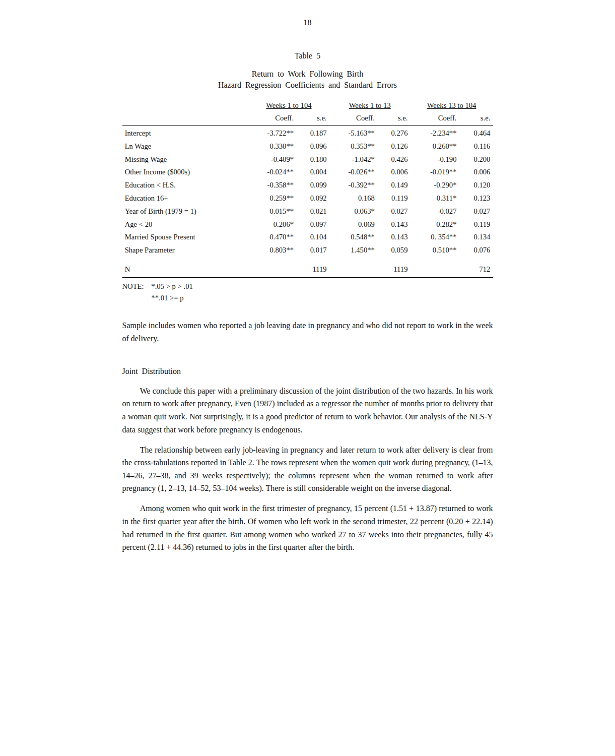18
Table 5
Return to Work Following Birth
Hazard Regression Coefficients and Standard Errors
| | Weeks 1 to 104 | Weeks 1 to 13 | Weeks 13 to 104 |
| --- | --- | --- | --- |
| | Coeff. | s.e. | Coeff. | s.e. | Coeff. | s.e. |
| Intercept | -3.722** | 0.187 | -5.163** | 0.276 | -2.234** | 0.464 |
| Ln Wage | 0.330** | 0.096 | 0.353** | 0.126 | 0.260** | 0.116 |
| Missing Wage | -0.409* | 0.180 | -1.042* | 0.426 | -0.190 | 0.200 |
| Other Income ($000s) | -0.024** | 0.004 | -0.026** | 0.006 | -0.019** | 0.006 |
| Education < H.S. | -0.358** | 0.099 | -0.392** | 0.149 | -0.290* | 0.120 |
| Education 16+ | 0.259** | 0.092 | 0.168 | 0.119 | 0.311* | 0.123 |
| Year of Birth (1979 = 1) | 0.015** | 0.021 | 0.063* | 0.027 | -0.027 | 0.027 |
| Age < 20 | 0.206* | 0.097 | 0.069 | 0.143 | 0.282* | 0.119 |
| Married Spouse Present | 0.470** | 0.104 | 0.548** | 0.143 | 0. 354** | 0.134 |
| Shape Parameter | 0.803** | 0.017 | 1.450** | 0.059 | 0.510** | 0.076 |
| N | 1119 | 1119 | 712 |
NOTE: *.05 > p > .01
**.01 >= p
Sample includes women who reported a job leaving date in pregnancy and who did not report to work in the week of delivery.
Joint Distribution
We conclude this paper with a preliminary discussion of the joint distribution of the two hazards. In his work on return to work after pregnancy, Even (1987) included as a regressor the number of months prior to delivery that a woman quit work. Not surprisingly, it is a good predictor of return to work behavior. Our analysis of the NLS-Y data suggest that work before pregnancy is endogenous.
The relationship between early job-leaving in pregnancy and later return to work after delivery is clear from the cross-tabulations reported in Table 2. The rows represent when the women quit work during pregnancy, (1–13, 14–26, 27–38, and 39 weeks respectively); the columns represent when the woman returned to work after pregnancy (1, 2–13, 14–52, 53–104 weeks). There is still considerable weight on the inverse diagonal.
Among women who quit work in the first trimester of pregnancy, 15 percent (1.51 + 13.87) returned to work in the first quarter year after the birth. Of women who left work in the second trimester, 22 percent (0.20 + 22.14) had returned in the first quarter. But among women who worked 27 to 37 weeks into their pregnancies, fully 45 percent (2.11 + 44.36) returned to jobs in the first quarter after the birth.